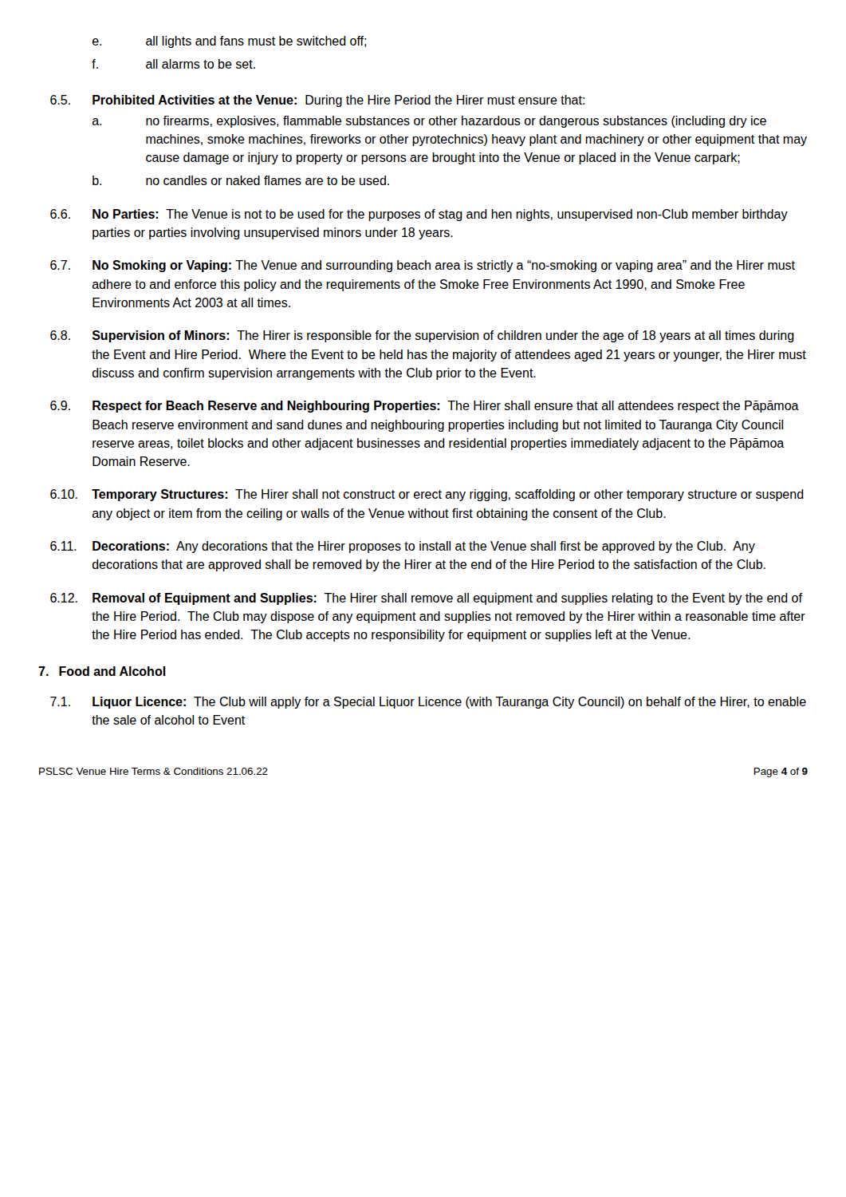e. all lights and fans must be switched off;
f. all alarms to be set.
6.5. Prohibited Activities at the Venue: During the Hire Period the Hirer must ensure that:
a. no firearms, explosives, flammable substances or other hazardous or dangerous substances (including dry ice machines, smoke machines, fireworks or other pyrotechnics) heavy plant and machinery or other equipment that may cause damage or injury to property or persons are brought into the Venue or placed in the Venue carpark;
b. no candles or naked flames are to be used.
6.6. No Parties: The Venue is not to be used for the purposes of stag and hen nights, unsupervised non-Club member birthday parties or parties involving unsupervised minors under 18 years.
6.7. No Smoking or Vaping: The Venue and surrounding beach area is strictly a “no-smoking or vaping area” and the Hirer must adhere to and enforce this policy and the requirements of the Smoke Free Environments Act 1990, and Smoke Free Environments Act 2003 at all times.
6.8. Supervision of Minors: The Hirer is responsible for the supervision of children under the age of 18 years at all times during the Event and Hire Period. Where the Event to be held has the majority of attendees aged 21 years or younger, the Hirer must discuss and confirm supervision arrangements with the Club prior to the Event.
6.9. Respect for Beach Reserve and Neighbouring Properties: The Hirer shall ensure that all attendees respect the Pāpāmoa Beach reserve environment and sand dunes and neighbouring properties including but not limited to Tauranga City Council reserve areas, toilet blocks and other adjacent businesses and residential properties immediately adjacent to the Pāpāmoa Domain Reserve.
6.10. Temporary Structures: The Hirer shall not construct or erect any rigging, scaffolding or other temporary structure or suspend any object or item from the ceiling or walls of the Venue without first obtaining the consent of the Club.
6.11. Decorations: Any decorations that the Hirer proposes to install at the Venue shall first be approved by the Club. Any decorations that are approved shall be removed by the Hirer at the end of the Hire Period to the satisfaction of the Club.
6.12. Removal of Equipment and Supplies: The Hirer shall remove all equipment and supplies relating to the Event by the end of the Hire Period. The Club may dispose of any equipment and supplies not removed by the Hirer within a reasonable time after the Hire Period has ended. The Club accepts no responsibility for equipment or supplies left at the Venue.
7. Food and Alcohol
7.1. Liquor Licence: The Club will apply for a Special Liquor Licence (with Tauranga City Council) on behalf of the Hirer, to enable the sale of alcohol to Event
PSLSC Venue Hire Terms & Conditions 21.06.22 Page 4 of 9